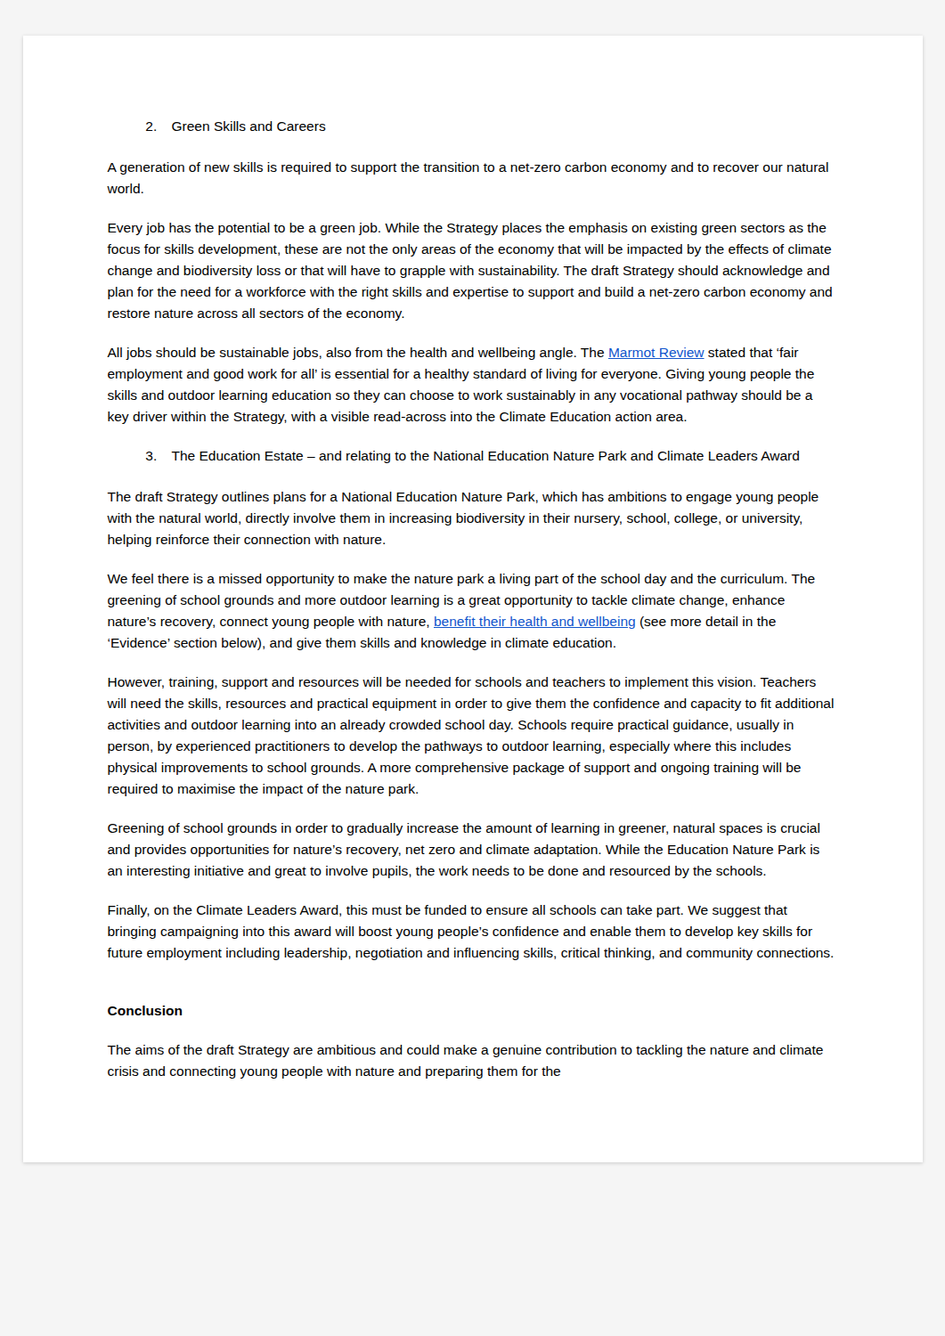Green Skills and Careers
A generation of new skills is required to support the transition to a net-zero carbon economy and to recover our natural world.
Every job has the potential to be a green job. While the Strategy places the emphasis on existing green sectors as the focus for skills development, these are not the only areas of the economy that will be impacted by the effects of climate change and biodiversity loss or that will have to grapple with sustainability. The draft Strategy should acknowledge and plan for the need for a workforce with the right skills and expertise to support and build a net-zero carbon economy and restore nature across all sectors of the economy.
All jobs should be sustainable jobs, also from the health and wellbeing angle. The Marmot Review stated that ‘fair employment and good work for all’ is essential for a healthy standard of living for everyone. Giving young people the skills and outdoor learning education so they can choose to work sustainably in any vocational pathway should be a key driver within the Strategy, with a visible read-across into the Climate Education action area.
The Education Estate – and relating to the National Education Nature Park and Climate Leaders Award
The draft Strategy outlines plans for a National Education Nature Park, which has ambitions to engage young people with the natural world, directly involve them in increasing biodiversity in their nursery, school, college, or university, helping reinforce their connection with nature.
We feel there is a missed opportunity to make the nature park a living part of the school day and the curriculum. The greening of school grounds and more outdoor learning is a great opportunity to tackle climate change, enhance nature’s recovery, connect young people with nature, benefit their health and wellbeing (see more detail in the ‘Evidence’ section below), and give them skills and knowledge in climate education.
However, training, support and resources will be needed for schools and teachers to implement this vision. Teachers will need the skills, resources and practical equipment in order to give them the confidence and capacity to fit additional activities and outdoor learning into an already crowded school day. Schools require practical guidance, usually in person, by experienced practitioners to develop the pathways to outdoor learning, especially where this includes physical improvements to school grounds. A more comprehensive package of support and ongoing training will be required to maximise the impact of the nature park.
Greening of school grounds in order to gradually increase the amount of learning in greener, natural spaces is crucial and provides opportunities for nature’s recovery, net zero and climate adaptation. While the Education Nature Park is an interesting initiative and great to involve pupils, the work needs to be done and resourced by the schools.
Finally, on the Climate Leaders Award, this must be funded to ensure all schools can take part. We suggest that bringing campaigning into this award will boost young people’s confidence and enable them to develop key skills for future employment including leadership, negotiation and influencing skills, critical thinking, and community connections.
Conclusion
The aims of the draft Strategy are ambitious and could make a genuine contribution to tackling the nature and climate crisis and connecting young people with nature and preparing them for the